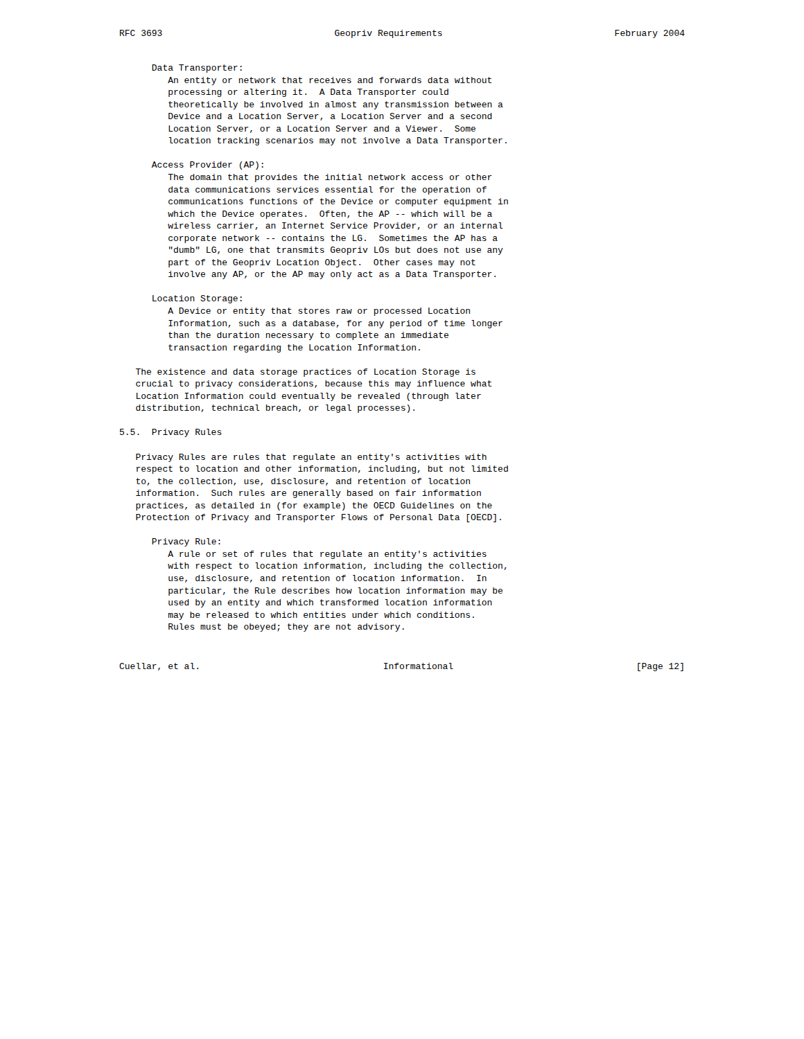RFC 3693 Geopriv Requirements February 2004
      Data Transporter:
         An entity or network that receives and forwards data without
         processing or altering it.  A Data Transporter could
         theoretically be involved in almost any transmission between a
         Device and a Location Server, a Location Server and a second
         Location Server, or a Location Server and a Viewer.  Some
         location tracking scenarios may not involve a Data Transporter.

      Access Provider (AP):
         The domain that provides the initial network access or other
         data communications services essential for the operation of
         communications functions of the Device or computer equipment in
         which the Device operates.  Often, the AP -- which will be a
         wireless carrier, an Internet Service Provider, or an internal
         corporate network -- contains the LG.  Sometimes the AP has a
         "dumb" LG, one that transmits Geopriv LOs but does not use any
         part of the Geopriv Location Object.  Other cases may not
         involve any AP, or the AP may only act as a Data Transporter.

      Location Storage:
         A Device or entity that stores raw or processed Location
         Information, such as a database, for any period of time longer
         than the duration necessary to complete an immediate
         transaction regarding the Location Information.

   The existence and data storage practices of Location Storage is
   crucial to privacy considerations, because this may influence what
   Location Information could eventually be revealed (through later
   distribution, technical breach, or legal processes).

5.5.  Privacy Rules

   Privacy Rules are rules that regulate an entity's activities with
   respect to location and other information, including, but not limited
   to, the collection, use, disclosure, and retention of location
   information.  Such rules are generally based on fair information
   practices, as detailed in (for example) the OECD Guidelines on the
   Protection of Privacy and Transporter Flows of Personal Data [OECD].

      Privacy Rule:
         A rule or set of rules that regulate an entity's activities
         with respect to location information, including the collection,
         use, disclosure, and retention of location information.  In
         particular, the Rule describes how location information may be
         used by an entity and which transformed location information
         may be released to which entities under which conditions.
         Rules must be obeyed; they are not advisory.
Cuellar, et al. Informational [Page 12]